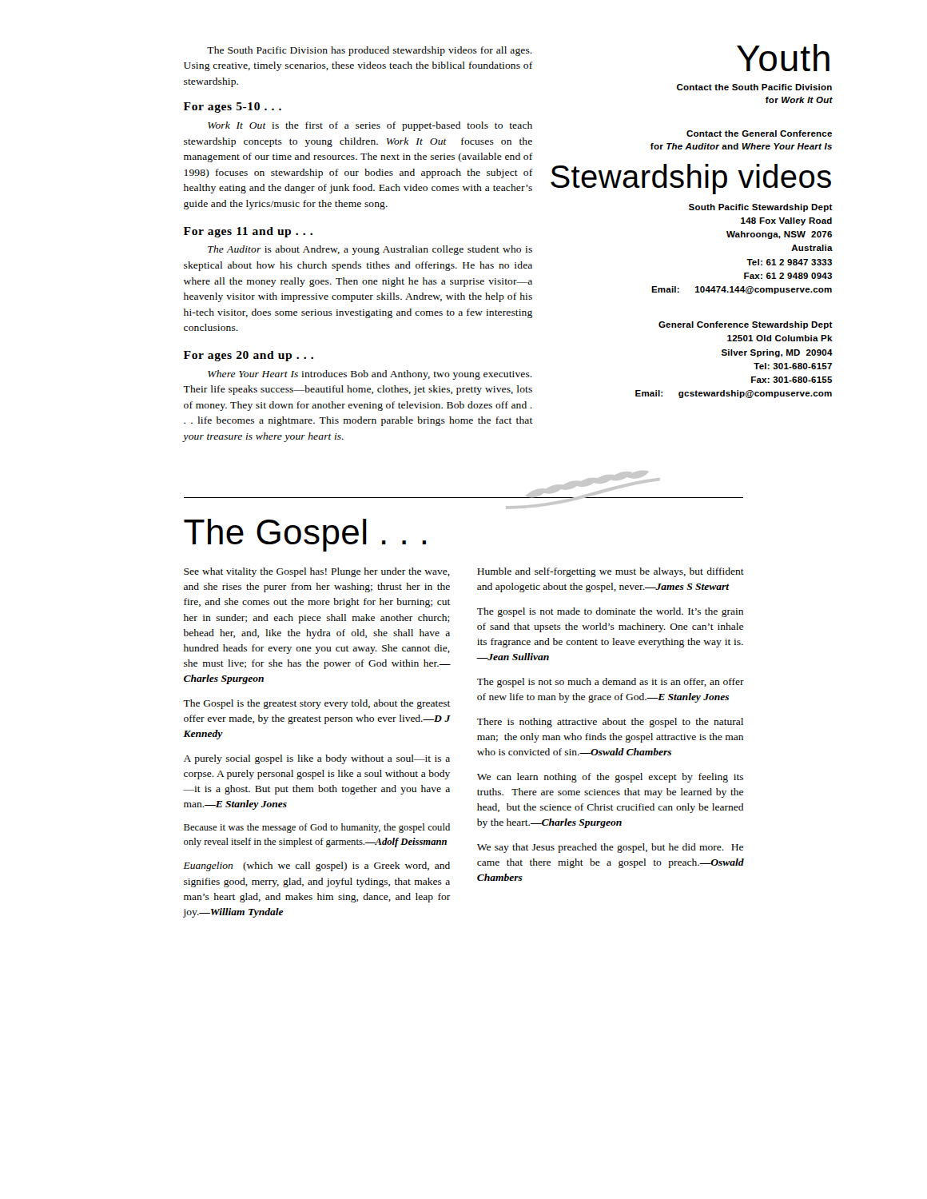The South Pacific Division has produced stewardship videos for all ages. Using creative, timely scenarios, these videos teach the biblical foundations of stewardship.
For ages 5-10 . . .
Work It Out is the first of a series of puppet-based tools to teach stewardship concepts to young children. Work It Out focuses on the management of our time and resources. The next in the series (available end of 1998) focuses on stewardship of our bodies and approach the subject of healthy eating and the danger of junk food. Each video comes with a teacher’s guide and the lyrics/music for the theme song.
For ages 11 and up . . .
The Auditor is about Andrew, a young Australian college student who is skeptical about how his church spends tithes and offerings. He has no idea where all the money really goes. Then one night he has a surprise visitor—a heavenly visitor with impressive computer skills. Andrew, with the help of his hi-tech visitor, does some serious investigating and comes to a few interesting conclusions.
For ages 20 and up . . .
Where Your Heart Is introduces Bob and Anthony, two young executives. Their life speaks success—beautiful home, clothes, jet skies, pretty wives, lots of money. They sit down for another evening of television. Bob dozes off and . . . life becomes a nightmare. This modern parable brings home the fact that your treasure is where your heart is.
Youth
Contact the South Pacific Division
for Work It Out
Contact the General Conference
for The Auditor and Where Your Heart Is
Stewardship videos
South Pacific Stewardship Dept
148 Fox Valley Road
Wahroonga, NSW 2076
Australia
Tel: 61 2 9847 3333
Fax: 61 2 9489 0943
Email: 104474.144@compuserve.com
General Conference Stewardship Dept
12501 Old Columbia Pk
Silver Spring, MD 20904
Tel: 301-680-6157
Fax: 301-680-6155
Email: gcstewardship@compuserve.com
The Gospel . . .
See what vitality the Gospel has! Plunge her under the wave, and she rises the purer from her washing; thrust her in the fire, and she comes out the more bright for her burning; cut her in sunder; and each piece shall make another church; behead her, and, like the hydra of old, she shall have a hundred heads for every one you cut away. She cannot die, she must live; for she has the power of God within her.—Charles Spurgeon
The Gospel is the greatest story every told, about the greatest offer ever made, by the greatest person who ever lived.—D J Kennedy
A purely social gospel is like a body without a soul—it is a corpse. A purely personal gospel is like a soul without a body—it is a ghost. But put them both together and you have a man.—E Stanley Jones
Because it was the message of God to humanity, the gospel could only reveal itself in the simplest of garments.—Adolf Deissmann
Euangelion (which we call gospel) is a Greek word, and signifies good, merry, glad, and joyful tydings, that makes a man’s heart glad, and makes him sing, dance, and leap for joy.—William Tyndale
Humble and self-forgetting we must be always, but diffident and apologetic about the gospel, never.—James S Stewart
The gospel is not made to dominate the world. It’s the grain of sand that upsets the world’s machinery. One can’t inhale its fragrance and be content to leave everything the way it is.—Jean Sullivan
The gospel is not so much a demand as it is an offer, an offer of new life to man by the grace of God.—E Stanley Jones
There is nothing attractive about the gospel to the natural man; the only man who finds the gospel attractive is the man who is convicted of sin.—Oswald Chambers
We can learn nothing of the gospel except by feeling its truths. There are some sciences that may be learned by the head, but the science of Christ crucified can only be learned by the heart.—Charles Spurgeon
We say that Jesus preached the gospel, but he did more. He came that there might be a gospel to preach.—Oswald Chambers